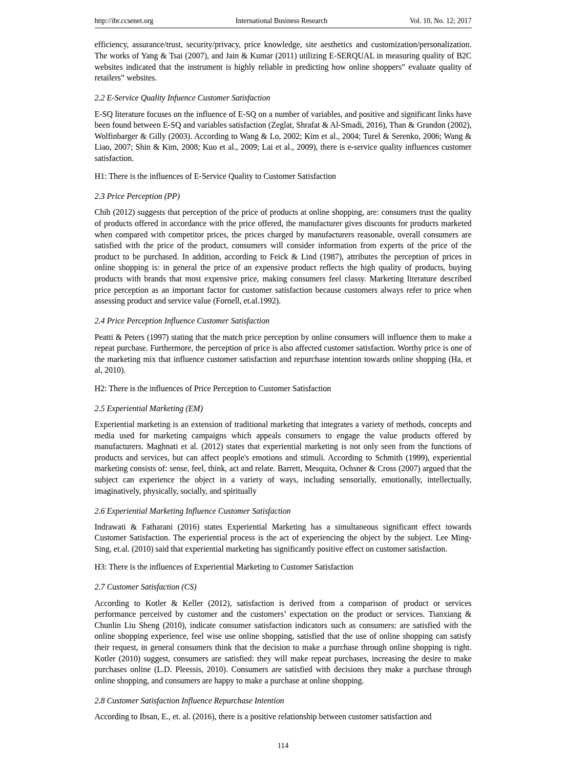http://ibr.ccsenet.org
International Business Research
Vol. 10, No. 12; 2017
efficiency, assurance/trust, security/privacy, price knowledge, site aesthetics and customization/personalization. The works of Yang & Tsai (2007), and Jain & Kumar (2011) utilizing E-SERQUAL in measuring quality of B2C websites indicated that the instrument is highly reliable in predicting how online shoppers‟ evaluate quality of retailers‟ websites.
2.2 E-Service Quality Infuence Customer Satisfaction
E-SQ literature focuses on the influence of E-SQ on a number of variables, and positive and significant links have been found between E-SQ and variables satisfaction (Zeglat, Shrafat & Al-Smadi, 2016), Than & Grandon (2002), Wolfinbarger & Gilly (2003). According to Wang & Lo, 2002; Kim et al., 2004; Turel & Serenko, 2006; Wang & Liao, 2007; Shin & Kim, 2008; Kuo et al., 2009; Lai et al., 2009), there is e-service quality influences customer satisfaction.
H1: There is the influences of E-Service Quality to Customer Satisfaction
2.3 Price Perception (PP)
Chih (2012) suggests that perception of the price of products at online shopping, are: consumers trust the quality of products offered in accordance with the price offered, the manufacturer gives discounts for products marketed when compared with competitor prices, the prices charged by manufacturers reasonable, overall consumers are satisfied with the price of the product, consumers will consider information from experts of the price of the product to be purchased. In addition, according to Feick & Lind (1987), attributes the perception of prices in online shopping is: in general the price of an expensive product reflects the high quality of products, buying products with brands that most expensive price, making consumers feel classy. Marketing literature described price perception as an important factor for customer satisfaction because customers always refer to price when assessing product and service value (Fornell, et.al.1992).
2.4 Price Perception Influence Customer Satisfaction
Peatti & Peters (1997) stating that the match price perception by online consumers will influence them to make a repeat purchase. Furthermore, the perception of price is also affected customer satisfaction. Worthy price is one of the marketing mix that influence customer satisfaction and repurchase intention towards online shopping (Ha, et al, 2010).
H2: There is the influences of Price Perception to Customer Satisfaction
2.5 Experiential Marketing (EM)
Experiential marketing is an extension of traditional marketing that integrates a variety of methods, concepts and media used for marketing campaigns which appeals consumers to engage the value products offered by manufacturers. Maghnati et al. (2012) states that experiential marketing is not only seen from the functions of products and services, but can affect people's emotions and stimuli. According to Schmith (1999), experiential marketing consists of: sense, feel, think, act and relate. Barrett, Mesquita, Ochsner & Cross (2007) argued that the subject can experience the object in a variety of ways, including sensorially, emotionally, intellectually, imaginatively, physically, socially, and spiritually
2.6 Experiential Marketing Influence Customer Satisfaction
Indrawati & Fatharani (2016) states Experiential Marketing has a simultaneous significant effect towards Customer Satisfaction. The experiential process is the act of experiencing the object by the subject. Lee Ming-Sing, et.al. (2010) said that experiential marketing has significantly positive effect on customer satisfaction.
H3: There is the influences of Experiential Marketing to Customer Satisfaction
2.7 Customer Satisfaction (CS)
According to Kotler & Keller (2012), satisfaction is derived from a comparison of product or services performance perceived by customer and the customers’ expectation on the product or services. Tianxiang & Chunlin Liu Sheng (2010), indicate consumer satisfaction indicators such as consumers: are satisfied with the online shopping experience, feel wise use online shopping, satisfied that the use of online shopping can satisfy their request, in general consumers think that the decision to make a purchase through online shopping is right. Kotler (2010) suggest, consumers are satisfied: they will make repeat purchases, increasing the desire to make purchases online (L.D. Pleessis, 2010). Consumers are satisfied with decisions they make a purchase through online shopping, and consumers are happy to make a purchase at online shopping.
2.8 Customer Satisfaction Influence Repurchase Intention
According to Ibsan, E., et. al. (2016), there is a positive relationship between customer satisfaction and
114